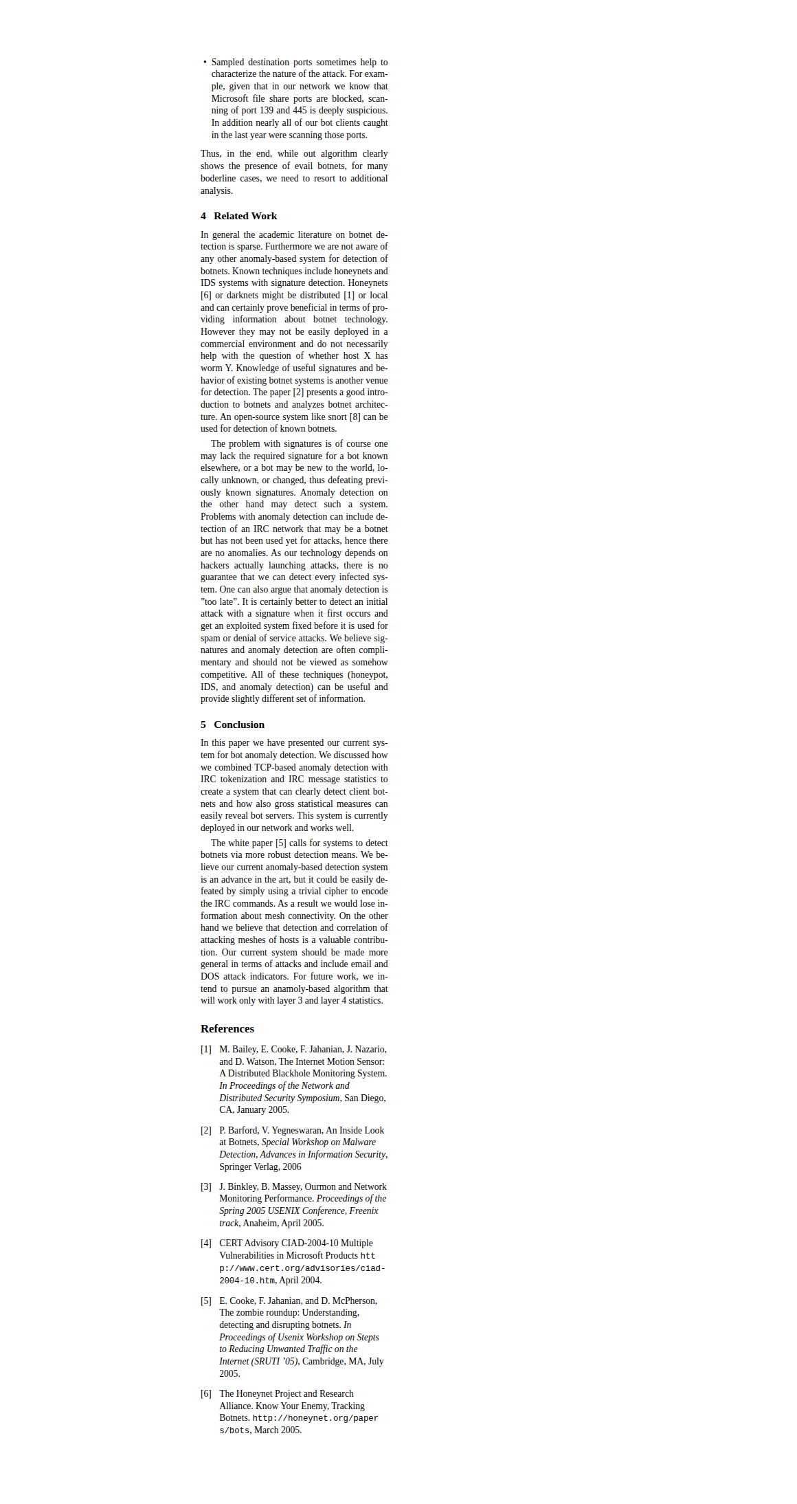Sampled destination ports sometimes help to characterize the nature of the attack. For example, given that in our network we know that Microsoft file share ports are blocked, scanning of port 139 and 445 is deeply suspicious. In addition nearly all of our bot clients caught in the last year were scanning those ports.
Thus, in the end, while out algorithm clearly shows the presence of evail botnets, for many boderline cases, we need to resort to additional analysis.
4 Related Work
In general the academic literature on botnet detection is sparse. Furthermore we are not aware of any other anomaly-based system for detection of botnets. Known techniques include honeynets and IDS systems with signature detection. Honeynets [6] or darknets might be distributed [1] or local and can certainly prove beneficial in terms of providing information about botnet technology. However they may not be easily deployed in a commercial environment and do not necessarily help with the question of whether host X has worm Y. Knowledge of useful signatures and behavior of existing botnet systems is another venue for detection. The paper [2] presents a good introduction to botnets and analyzes botnet architecture. An open-source system like snort [8] can be used for detection of known botnets.
The problem with signatures is of course one may lack the required signature for a bot known elsewhere, or a bot may be new to the world, locally unknown, or changed, thus defeating previously known signatures. Anomaly detection on the other hand may detect such a system. Problems with anomaly detection can include detection of an IRC network that may be a botnet but has not been used yet for attacks, hence there are no anomalies. As our technology depends on hackers actually launching attacks, there is no guarantee that we can detect every infected system. One can also argue that anomaly detection is ”too late”. It is certainly better to detect an initial attack with a signature when it first occurs and get an exploited system fixed before it is used for spam or denial of service attacks. We believe signatures and anomaly detection are often complimentary and should not be viewed as somehow competitive. All of these techniques (honeypot, IDS, and anomaly detection) can be useful and provide slightly different set of information.
5 Conclusion
In this paper we have presented our current system for bot anomaly detection. We discussed how we combined TCP-based anomaly detection with IRC tokenization and IRC message statistics to create a system that can clearly detect client botnets and how also gross statistical measures can easily reveal bot servers. This system is currently deployed in our network and works well.
The white paper [5] calls for systems to detect botnets via more robust detection means. We believe our current anomaly-based detection system is an advance in the art, but it could be easily defeated by simply using a trivial cipher to encode the IRC commands. As a result we would lose information about mesh connectivity. On the other hand we believe that detection and correlation of attacking meshes of hosts is a valuable contribution. Our current system should be made more general in terms of attacks and include email and DOS attack indicators. For future work, we intend to pursue an anamoly-based algorithm that will work only with layer 3 and layer 4 statistics.
References
M. Bailey, E. Cooke, F. Jahanian, J. Nazario, and D. Watson, The Internet Motion Sensor: A Distributed Blackhole Monitoring System. In Proceedings of the Network and Distributed Security Symposium, San Diego, CA, January 2005.
P. Barford, V. Yegneswaran, An Inside Look at Botnets, Special Workshop on Malware Detection, Advances in Information Security, Springer Verlag, 2006
J. Binkley, B. Massey, Ourmon and Network Monitoring Performance. Proceedings of the Spring 2005 USENIX Conference, Freenix track, Anaheim, April 2005.
CERT Advisory CIAD-2004-10 Multiple Vulnerabilities in Microsoft Products http://www.cert.org/advisories/ciad-2004-10.htm, April 2004.
E. Cooke, F. Jahanian, and D. McPherson, The zombie roundup: Understanding, detecting and disrupting botnets. In Proceedings of Usenix Workshop on Stepts to Reducing Unwanted Traffic on the Internet (SRUTI ’05), Cambridge, MA, July 2005.
The Honeynet Project and Research Alliance. Know Your Enemy, Tracking Botnets. http://honeynet.org/papers/bots, March 2005.